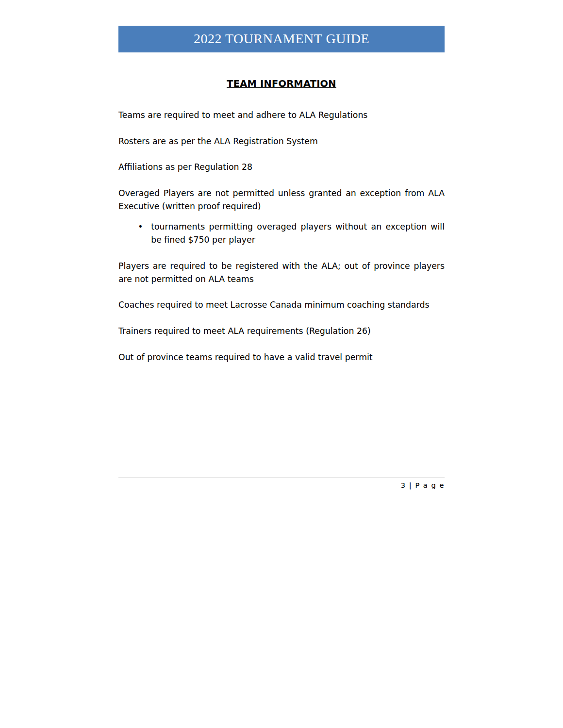2022 TOURNAMENT GUIDE
TEAM INFORMATION
Teams are required to meet and adhere to ALA Regulations
Rosters are as per the ALA Registration System
Affiliations as per Regulation 28
Overaged Players are not permitted unless granted an exception from ALA Executive (written proof required)
tournaments permitting overaged players without an exception will be fined $750 per player
Players are required to be registered with the ALA; out of province players are not permitted on ALA teams
Coaches required to meet Lacrosse Canada minimum coaching standards
Trainers required to meet ALA requirements (Regulation 26)
Out of province teams required to have a valid travel permit
3 | P a g e